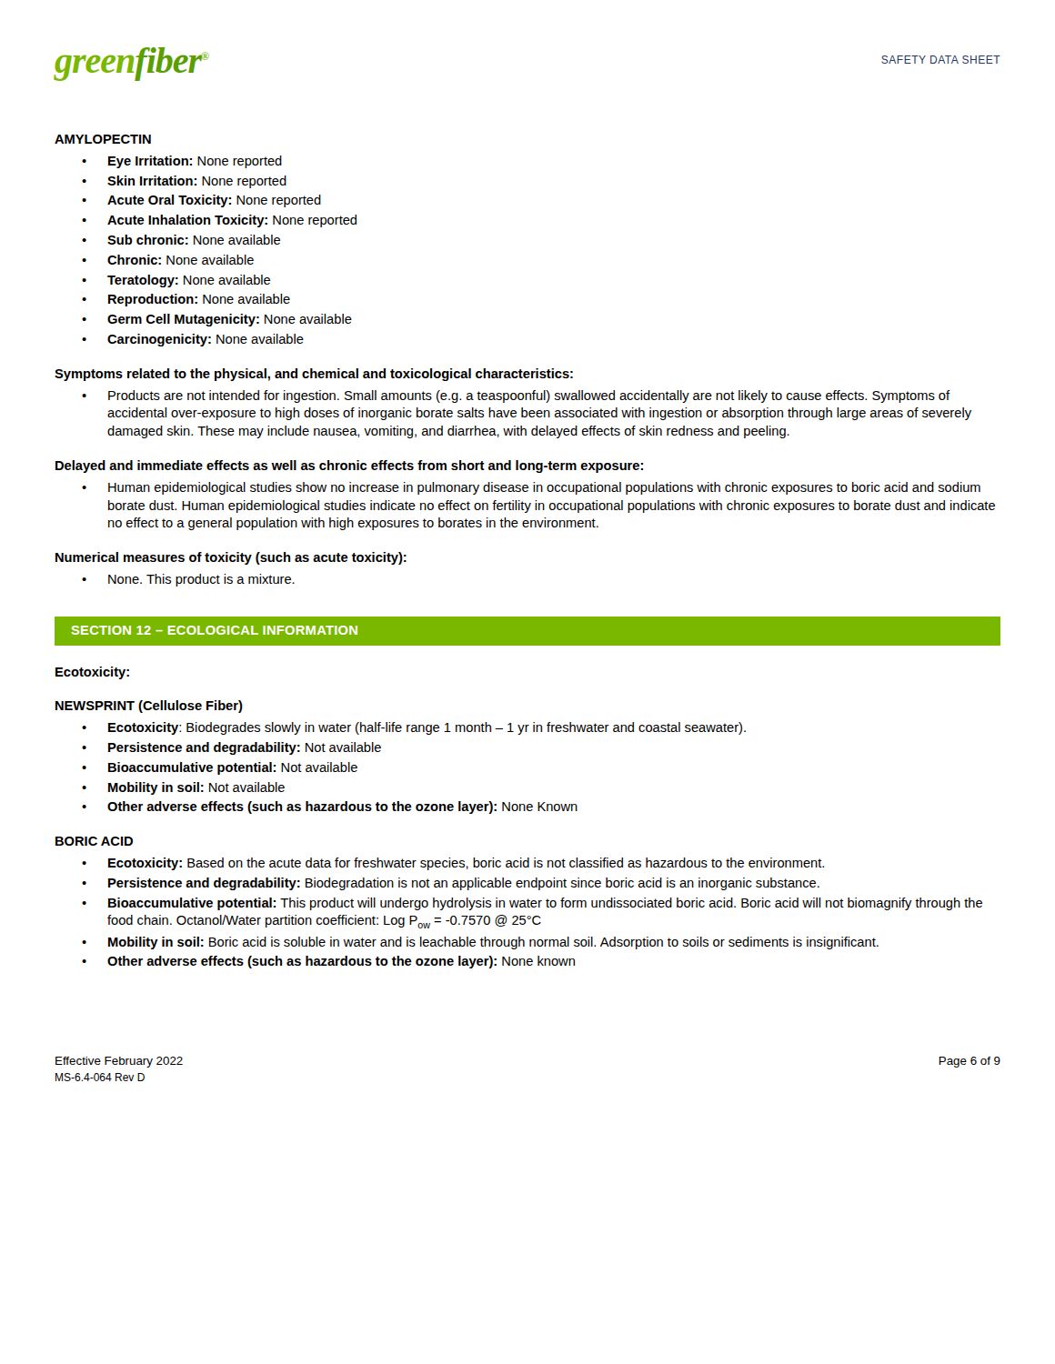green fiber®
SAFETY DATA SHEET
AMYLOPECTIN
Eye Irritation: None reported
Skin Irritation: None reported
Acute Oral Toxicity: None reported
Acute Inhalation Toxicity: None reported
Sub chronic: None available
Chronic: None available
Teratology: None available
Reproduction: None available
Germ Cell Mutagenicity: None available
Carcinogenicity: None available
Symptoms related to the physical, and chemical and toxicological characteristics:
Products are not intended for ingestion. Small amounts (e.g. a teaspoonful) swallowed accidentally are not likely to cause effects. Symptoms of accidental over-exposure to high doses of inorganic borate salts have been associated with ingestion or absorption through large areas of severely damaged skin. These may include nausea, vomiting, and diarrhea, with delayed effects of skin redness and peeling.
Delayed and immediate effects as well as chronic effects from short and long-term exposure:
Human epidemiological studies show no increase in pulmonary disease in occupational populations with chronic exposures to boric acid and sodium borate dust. Human epidemiological studies indicate no effect on fertility in occupational populations with chronic exposures to borate dust and indicate no effect to a general population with high exposures to borates in the environment.
Numerical measures of toxicity (such as acute toxicity):
None. This product is a mixture.
SECTION 12 – ECOLOGICAL INFORMATION
Ecotoxicity:
NEWSPRINT (Cellulose Fiber)
Ecotoxicity: Biodegrades slowly in water (half-life range 1 month – 1 yr in freshwater and coastal seawater).
Persistence and degradability: Not available
Bioaccumulative potential: Not available
Mobility in soil: Not available
Other adverse effects (such as hazardous to the ozone layer): None Known
BORIC ACID
Ecotoxicity: Based on the acute data for freshwater species, boric acid is not classified as hazardous to the environment.
Persistence and degradability: Biodegradation is not an applicable endpoint since boric acid is an inorganic substance.
Bioaccumulative potential: This product will undergo hydrolysis in water to form undissociated boric acid. Boric acid will not biomagnify through the food chain. Octanol/Water partition coefficient: Log Pow = -0.7570 @ 25°C
Mobility in soil: Boric acid is soluble in water and is leachable through normal soil. Adsorption to soils or sediments is insignificant.
Other adverse effects (such as hazardous to the ozone layer): None known
Effective February 2022
MS-6.4-064 Rev D
Page 6 of 9